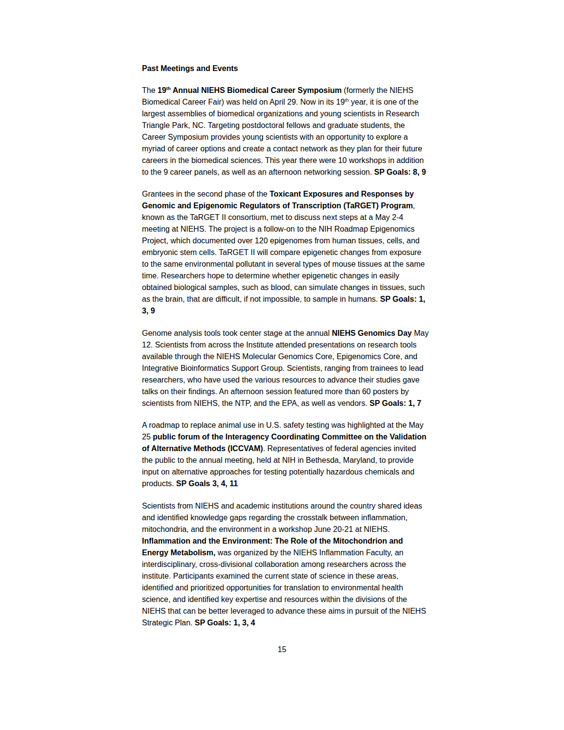Past Meetings and Events
The 19th Annual NIEHS Biomedical Career Symposium (formerly the NIEHS Biomedical Career Fair) was held on April 29. Now in its 19th year, it is one of the largest assemblies of biomedical organizations and young scientists in Research Triangle Park, NC. Targeting postdoctoral fellows and graduate students, the Career Symposium provides young scientists with an opportunity to explore a myriad of career options and create a contact network as they plan for their future careers in the biomedical sciences. This year there were 10 workshops in addition to the 9 career panels, as well as an afternoon networking session. SP Goals: 8, 9
Grantees in the second phase of the Toxicant Exposures and Responses by Genomic and Epigenomic Regulators of Transcription (TaRGET) Program, known as the TaRGET II consortium, met to discuss next steps at a May 2-4 meeting at NIEHS. The project is a follow-on to the NIH Roadmap Epigenomics Project, which documented over 120 epigenomes from human tissues, cells, and embryonic stem cells. TaRGET II will compare epigenetic changes from exposure to the same environmental pollutant in several types of mouse tissues at the same time. Researchers hope to determine whether epigenetic changes in easily obtained biological samples, such as blood, can simulate changes in tissues, such as the brain, that are difficult, if not impossible, to sample in humans. SP Goals: 1, 3, 9
Genome analysis tools took center stage at the annual NIEHS Genomics Day May 12. Scientists from across the Institute attended presentations on research tools available through the NIEHS Molecular Genomics Core, Epigenomics Core, and Integrative Bioinformatics Support Group. Scientists, ranging from trainees to lead researchers, who have used the various resources to advance their studies gave talks on their findings. An afternoon session featured more than 60 posters by scientists from NIEHS, the NTP, and the EPA, as well as vendors. SP Goals: 1, 7
A roadmap to replace animal use in U.S. safety testing was highlighted at the May 25 public forum of the Interagency Coordinating Committee on the Validation of Alternative Methods (ICCVAM). Representatives of federal agencies invited the public to the annual meeting, held at NIH in Bethesda, Maryland, to provide input on alternative approaches for testing potentially hazardous chemicals and products. SP Goals 3, 4, 11
Scientists from NIEHS and academic institutions around the country shared ideas and identified knowledge gaps regarding the crosstalk between inflammation, mitochondria, and the environment in a workshop June 20-21 at NIEHS. Inflammation and the Environment: The Role of the Mitochondrion and Energy Metabolism, was organized by the NIEHS Inflammation Faculty, an interdisciplinary, cross-divisional collaboration among researchers across the institute. Participants examined the current state of science in these areas, identified and prioritized opportunities for translation to environmental health science, and identified key expertise and resources within the divisions of the NIEHS that can be better leveraged to advance these aims in pursuit of the NIEHS Strategic Plan. SP Goals: 1, 3, 4
15